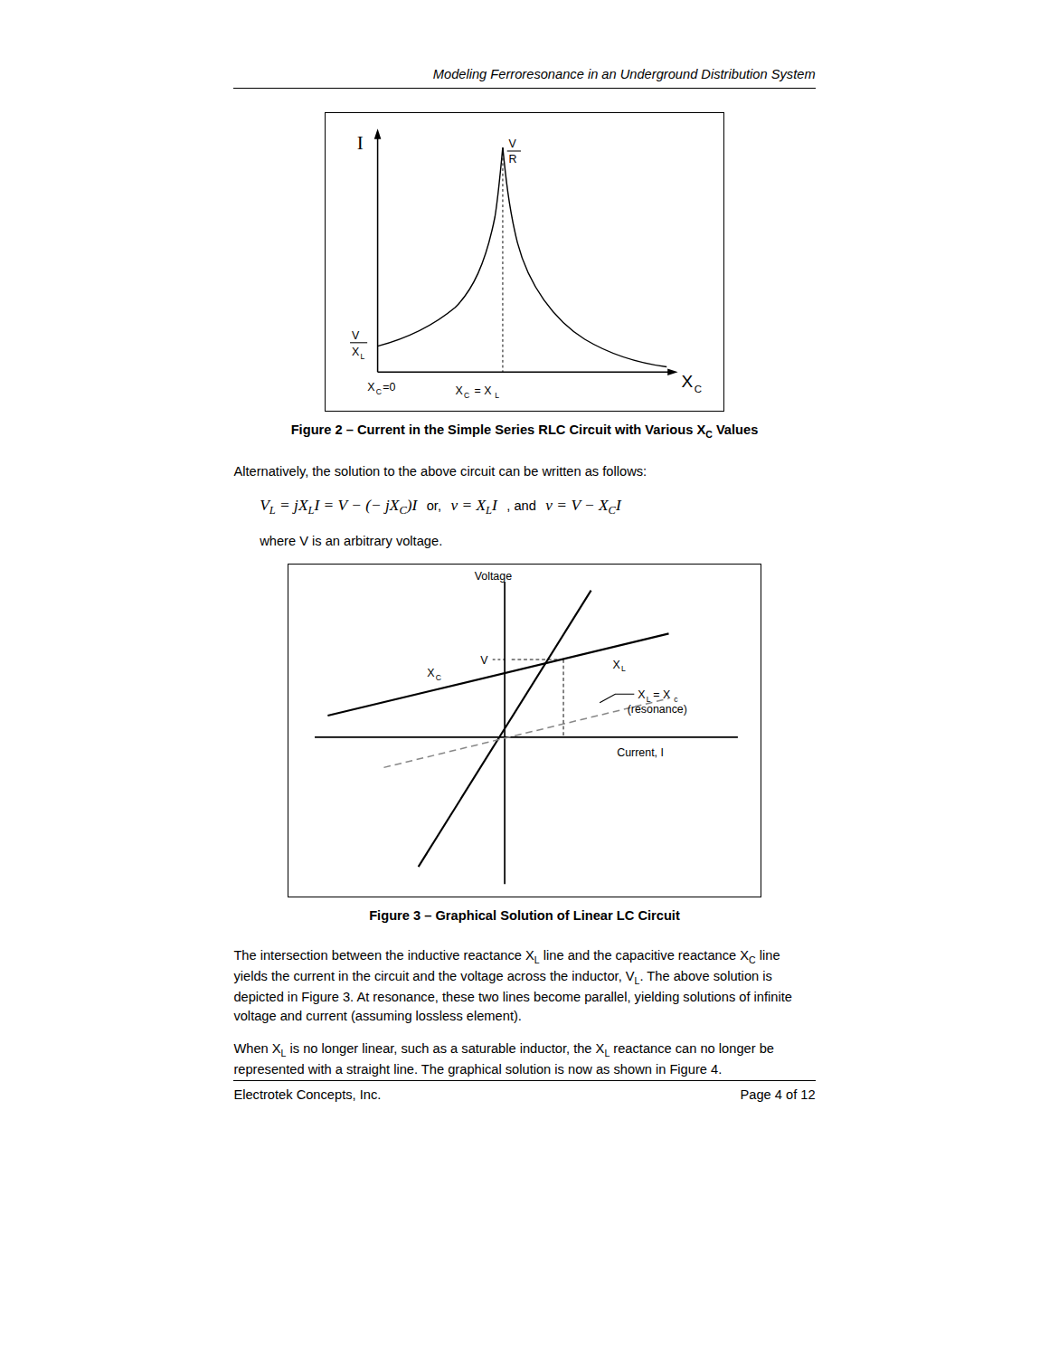Modeling Ferroresonance in an Underground Distribution System
V R V X L I X C =0 X C = X L X C
Figure 2 – Current in the Simple Series RLC Circuit with Various XC Values
Alternatively, the solution to the above circuit can be written as follows:
VL = jXLI = V − (− jXC)I or, v = XLI , and v = V − XCI
where V is an arbitrary voltage.
Voltage Current, I X C X L V X L = X c (resonance)
Figure 3 – Graphical Solution of Linear LC Circuit
The intersection between the inductive reactance XL line and the capacitive reactance XC line yields the current in the circuit and the voltage across the inductor, VL. The above solution is depicted in Figure 3. At resonance, these two lines become parallel, yielding solutions of infinite voltage and current (assuming lossless element).
When XL is no longer linear, such as a saturable inductor, the XL reactance can no longer be represented with a straight line. The graphical solution is now as shown in Figure 4.
Electrotek Concepts, Inc. Page 4 of 12